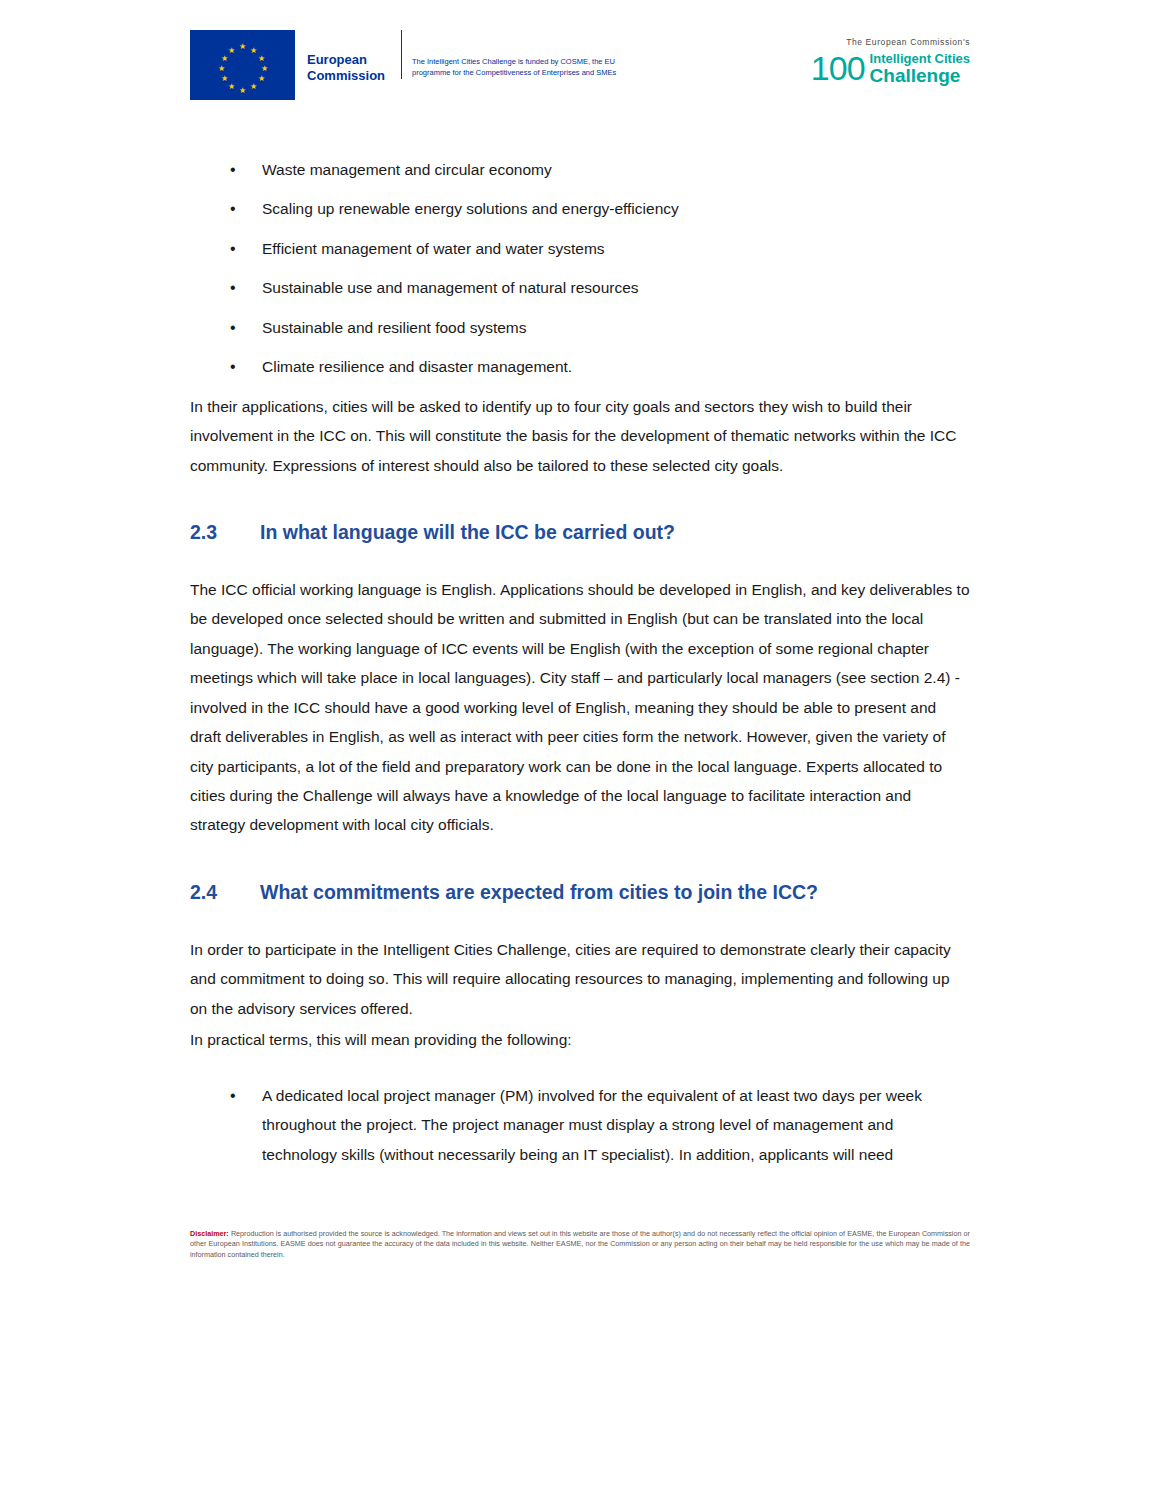★ ★ ★ ★ ★ ★ ★ ★ ★ ★ ★ ★
European Commission
The Intelligent Cities Challenge is funded by COSME, the EU programme for the Competitiveness of Enterprises and SMEs
The European Commission's
100
Intelligent Cities
Challenge
Waste management and circular economy
Scaling up renewable energy solutions and energy-efficiency
Efficient management of water and water systems
Sustainable use and management of natural resources
Sustainable and resilient food systems
Climate resilience and disaster management.
In their applications, cities will be asked to identify up to four city goals and sectors they wish to build their involvement in the ICC on. This will constitute the basis for the development of thematic networks within the ICC community. Expressions of interest should also be tailored to these selected city goals.
2.3 In what language will the ICC be carried out?
The ICC official working language is English. Applications should be developed in English, and key deliverables to be developed once selected should be written and submitted in English (but can be translated into the local language). The working language of ICC events will be English (with the exception of some regional chapter meetings which will take place in local languages). City staff – and particularly local managers (see section 2.4) - involved in the ICC should have a good working level of English, meaning they should be able to present and draft deliverables in English, as well as interact with peer cities form the network. However, given the variety of city participants, a lot of the field and preparatory work can be done in the local language. Experts allocated to cities during the Challenge will always have a knowledge of the local language to facilitate interaction and strategy development with local city officials.
2.4 What commitments are expected from cities to join the ICC?
In order to participate in the Intelligent Cities Challenge, cities are required to demonstrate clearly their capacity and commitment to doing so. This will require allocating resources to managing, implementing and following up on the advisory services offered.
In practical terms, this will mean providing the following:
A dedicated local project manager (PM) involved for the equivalent of at least two days per week throughout the project. The project manager must display a strong level of management and technology skills (without necessarily being an IT specialist). In addition, applicants will need
Disclaimer: Reproduction is authorised provided the source is acknowledged. The information and views set out in this website are those of the author(s) and do not necessarily reflect the official opinion of EASME, the European Commission or other European Institutions. EASME does not guarantee the accuracy of the data included in this website. Neither EASME, nor the Commission or any person acting on their behalf may be held responsible for the use which may be made of the information contained therein.